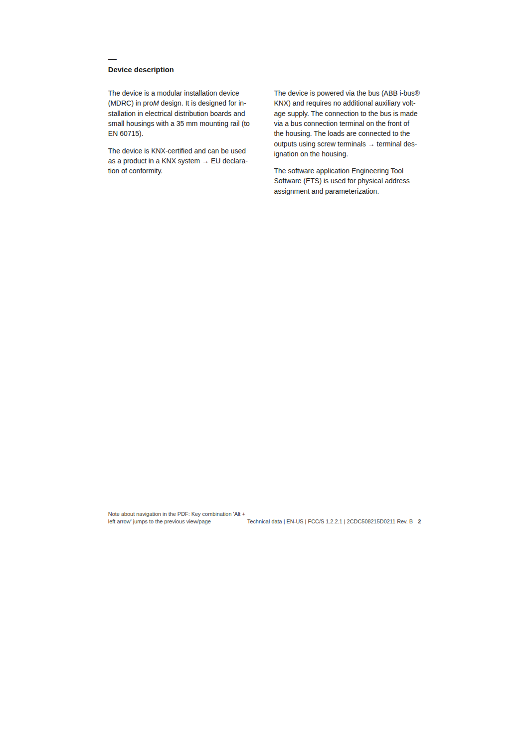—
Device description
The device is a modular installation device (MDRC) in proM design. It is designed for installation in electrical distribution boards and small housings with a 35 mm mounting rail (to EN 60715).
The device is KNX-certified and can be used as a product in a KNX system → EU declaration of conformity.
The device is powered via the bus (ABB i-bus® KNX) and requires no additional auxiliary voltage supply. The connection to the bus is made via a bus connection terminal on the front of the housing. The loads are connected to the outputs using screw terminals → terminal designation on the housing.
The software application Engineering Tool Software (ETS) is used for physical address assignment and parameterization.
Note about navigation in the PDF: Key combination 'Alt + left arrow' jumps to the previous view/page
Technical data | EN-US | FCC/S 1.2.2.1 | 2CDC508215D0211 Rev. B2